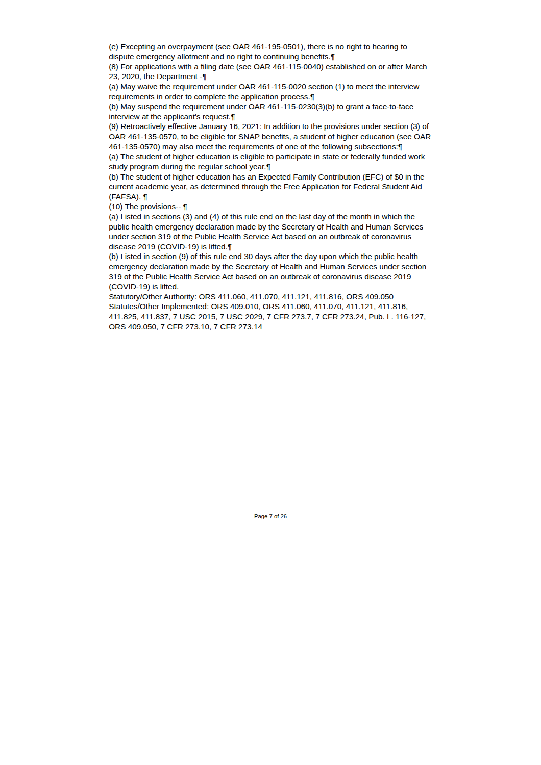(e) Excepting an overpayment (see OAR 461-195-0501), there is no right to hearing to dispute emergency allotment and no right to continuing benefits.¶
(8) For applications with a filing date (see OAR 461-115-0040) established on or after March 23, 2020, the Department -¶
(a) May waive the requirement under OAR 461-115-0020 section (1) to meet the interview requirements in order to complete the application process.¶
(b) May suspend the requirement under OAR 461-115-0230(3)(b) to grant a face-to-face interview at the applicant's request.¶
(9) Retroactively effective January 16, 2021: In addition to the provisions under section (3) of OAR 461-135-0570, to be eligible for SNAP benefits, a student of higher education (see OAR 461-135-0570) may also meet the requirements of one of the following subsections:¶
(a) The student of higher education is eligible to participate in state or federally funded work study program during the regular school year.¶
(b) The student of higher education has an Expected Family Contribution (EFC) of $0 in the current academic year, as determined through the Free Application for Federal Student Aid (FAFSA). ¶
(10) The provisions-- ¶
(a) Listed in sections (3) and (4) of this rule end on the last day of the month in which the public health emergency declaration made by the Secretary of Health and Human Services under section 319 of the Public Health Service Act based on an outbreak of coronavirus disease 2019 (COVID-19) is lifted.¶
(b) Listed in section (9) of this rule end 30 days after the day upon which the public health emergency declaration made by the Secretary of Health and Human Services under section 319 of the Public Health Service Act based on an outbreak of coronavirus disease 2019 (COVID-19) is lifted.
Statutory/Other Authority: ORS 411.060, 411.070, 411.121, 411.816, ORS 409.050
Statutes/Other Implemented: ORS 409.010, ORS 411.060, 411.070, 411.121, 411.816, 411.825, 411.837, 7 USC 2015, 7 USC 2029, 7 CFR 273.7, 7 CFR 273.24, Pub. L. 116-127, ORS 409.050, 7 CFR 273.10, 7 CFR 273.14
Page 7 of 26